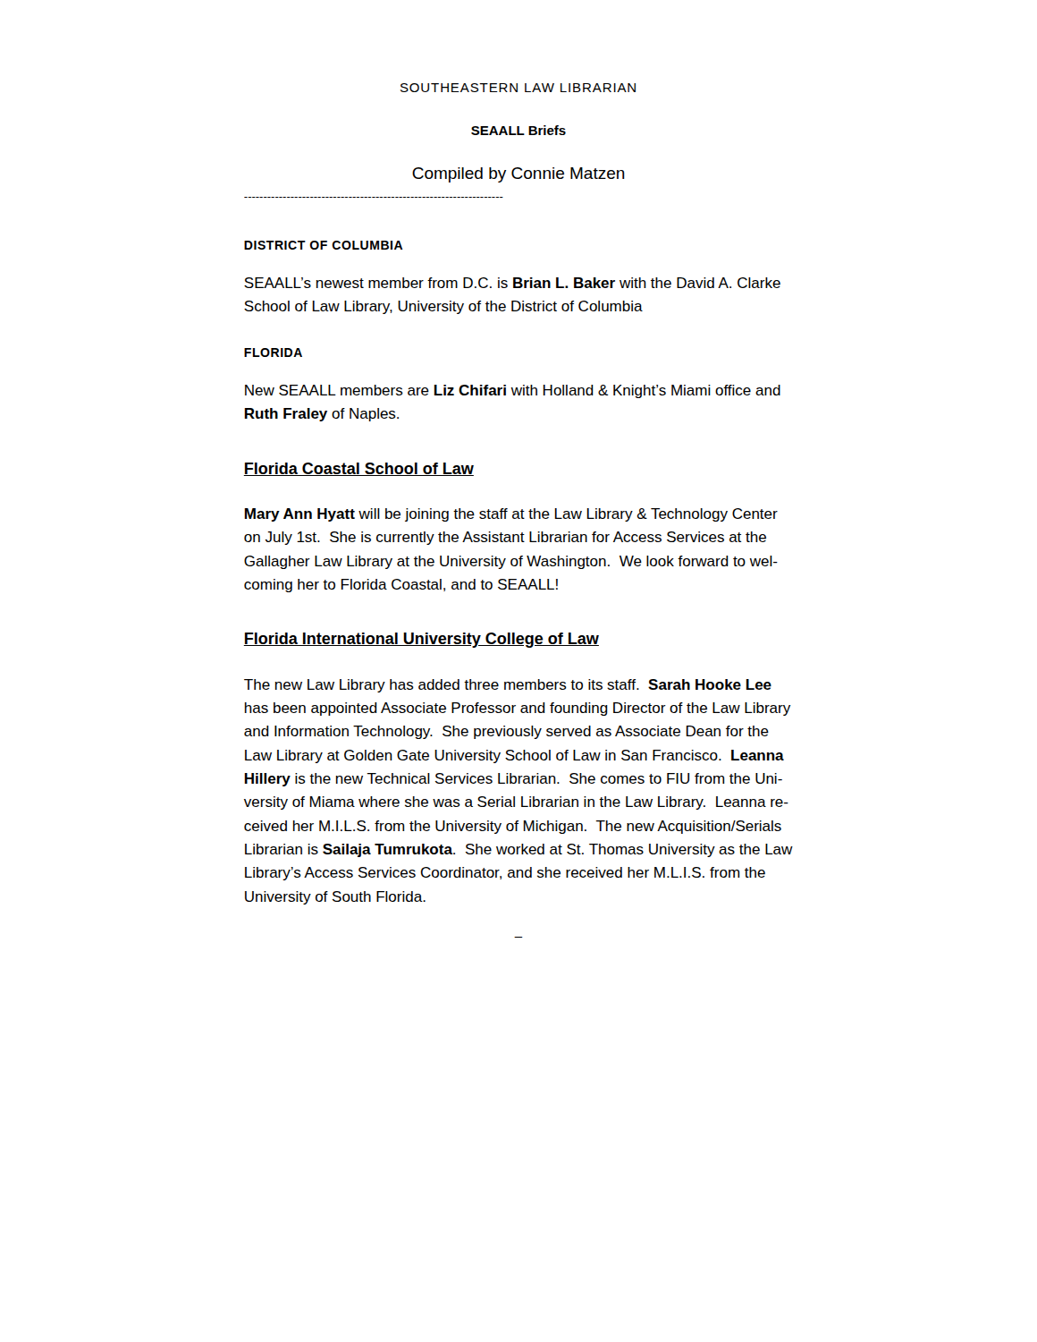SOUTHEASTERN LAW LIBRARIAN
SEAALL Briefs
Compiled by Connie Matzen
-------------------------------------------------------------------
DISTRICT OF COLUMBIA
SEAALL’s newest member from D.C. is Brian L. Baker with the David A. Clarke School of Law Library, University of the District of Columbia
FLORIDA
New SEAALL members are Liz Chifari with Holland & Knight’s Miami office and Ruth Fraley of Naples.
Florida Coastal School of Law
Mary Ann Hyatt will be joining the staff at the Law Library & Technology Center on July 1st. She is currently the Assistant Librarian for Access Services at the Gallagher Law Library at the University of Washington. We look forward to wel­coming her to Florida Coastal, and to SEAALL!
Florida International University College of Law
The new Law Library has added three members to its staff. Sarah Hooke Lee has been appointed Associate Professor and founding Director of the Law Library and Information Technology. She previously served as Associate Dean for the Law Library at Golden Gate University School of Law in San Francisco. Leanna Hillery is the new Technical Services Librarian. She comes to FIU from the Uni­versity of Miama where she was a Serial Librarian in the Law Library. Leanna re­ceived her M.I.L.S. from the University of Michigan. The new Acquisition/Serials Librarian is Sailaja Tumrukota. She worked at St. Thomas University as the Law Library’s Access Services Coordinator, and she received her M.L.I.S. from the University of South Florida.
–